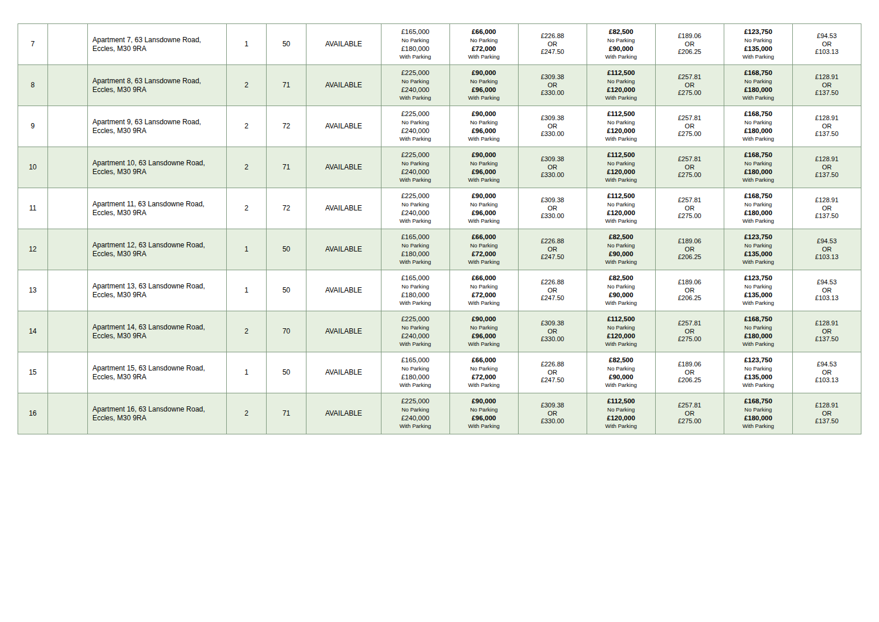| 7 | | Apartment 7, 63 Lansdowne Road, Eccles, M30 9RA | 1 | 50 | AVAILABLE | £165,000 No Parking £180,000 With Parking | £66,000 No Parking £72,000 With Parking | £226.88 OR £247.50 | £82,500 No Parking £90,000 With Parking | £189.06 OR £206.25 | £123,750 No Parking £135,000 With Parking | £94.53 OR £103.13 |
| 8 | | Apartment 8, 63 Lansdowne Road, Eccles, M30 9RA | 2 | 71 | AVAILABLE | £225,000 No Parking £240,000 With Parking | £90,000 No Parking £96,000 With Parking | £309.38 OR £330.00 | £112,500 No Parking £120,000 With Parking | £257.81 OR £275.00 | £168,750 No Parking £180,000 With Parking | £128.91 OR £137.50 |
| 9 | | Apartment 9, 63 Lansdowne Road, Eccles, M30 9RA | 2 | 72 | AVAILABLE | £225,000 No Parking £240,000 With Parking | £90,000 No Parking £96,000 With Parking | £309.38 OR £330.00 | £112,500 No Parking £120,000 With Parking | £257.81 OR £275.00 | £168,750 No Parking £180,000 With Parking | £128.91 OR £137.50 |
| 10 | | Apartment 10, 63 Lansdowne Road, Eccles, M30 9RA | 2 | 71 | AVAILABLE | £225,000 No Parking £240,000 With Parking | £90,000 No Parking £96,000 With Parking | £309.38 OR £330.00 | £112,500 No Parking £120,000 With Parking | £257.81 OR £275.00 | £168,750 No Parking £180,000 With Parking | £128.91 OR £137.50 |
| 11 | | Apartment 11, 63 Lansdowne Road, Eccles, M30 9RA | 2 | 72 | AVAILABLE | £225,000 No Parking £240,000 With Parking | £90,000 No Parking £96,000 With Parking | £309.38 OR £330.00 | £112,500 No Parking £120,000 With Parking | £257.81 OR £275.00 | £168,750 No Parking £180,000 With Parking | £128.91 OR £137.50 |
| 12 | | Apartment 12, 63 Lansdowne Road, Eccles, M30 9RA | 1 | 50 | AVAILABLE | £165,000 No Parking £180,000 With Parking | £66,000 No Parking £72,000 With Parking | £226.88 OR £247.50 | £82,500 No Parking £90,000 With Parking | £189.06 OR £206.25 | £123,750 No Parking £135,000 With Parking | £94.53 OR £103.13 |
| 13 | | Apartment 13, 63 Lansdowne Road, Eccles, M30 9RA | 1 | 50 | AVAILABLE | £165,000 No Parking £180,000 With Parking | £66,000 No Parking £72,000 With Parking | £226.88 OR £247.50 | £82,500 No Parking £90,000 With Parking | £189.06 OR £206.25 | £123,750 No Parking £135,000 With Parking | £94.53 OR £103.13 |
| 14 | | Apartment 14, 63 Lansdowne Road, Eccles, M30 9RA | 2 | 70 | AVAILABLE | £225,000 No Parking £240,000 With Parking | £90,000 No Parking £96,000 With Parking | £309.38 OR £330.00 | £112,500 No Parking £120,000 With Parking | £257.81 OR £275.00 | £168,750 No Parking £180,000 With Parking | £128.91 OR £137.50 |
| 15 | | Apartment 15, 63 Lansdowne Road, Eccles, M30 9RA | 1 | 50 | AVAILABLE | £165,000 No Parking £180,000 With Parking | £66,000 No Parking £72,000 With Parking | £226.88 OR £247.50 | £82,500 No Parking £90,000 With Parking | £189.06 OR £206.25 | £123,750 No Parking £135,000 With Parking | £94.53 OR £103.13 |
| 16 | | Apartment 16, 63 Lansdowne Road, Eccles, M30 9RA | 2 | 71 | AVAILABLE | £225,000 No Parking £240,000 With Parking | £90,000 No Parking £96,000 With Parking | £309.38 OR £330.00 | £112,500 No Parking £120,000 With Parking | £257.81 OR £275.00 | £168,750 No Parking £180,000 With Parking | £128.91 OR £137.50 |